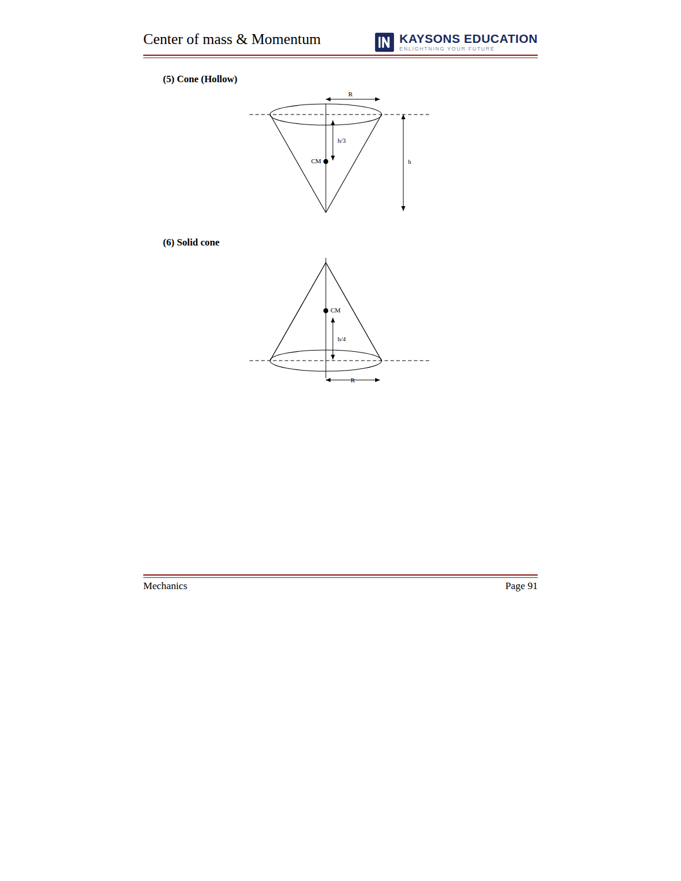Center of mass & Momentum
KAYSONS EDUCATION
ENLIGHTNING YOUR FUTURE
(5) Cone (Hollow)
R CM h/3 h
(6) Solid cone
CM h/4 R
Mechanics Page 91